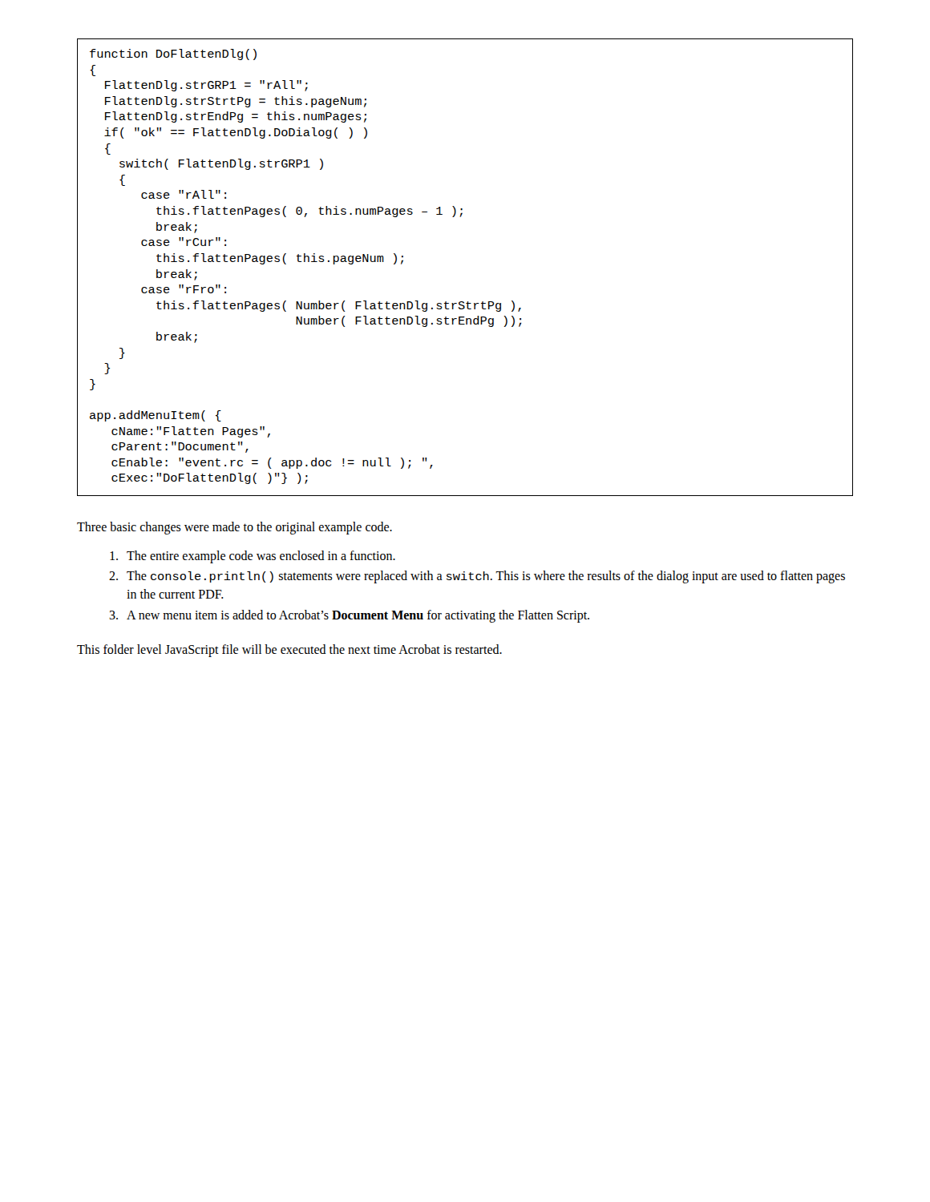function DoFlattenDlg()
{
  FlattenDlg.strGRP1 = "rAll";
  FlattenDlg.strStrtPg = this.pageNum;
  FlattenDlg.strEndPg = this.numPages;
  if( "ok" == FlattenDlg.DoDialog( ) )
  {
    switch( FlattenDlg.strGRP1 )
    {
       case "rAll":
         this.flattenPages( 0, this.numPages – 1 );
         break;
       case "rCur":
         this.flattenPages( this.pageNum );
         break;
       case "rFro":
         this.flattenPages( Number( FlattenDlg.strStrtPg ),
                            Number( FlattenDlg.strEndPg ));
         break;
    }
  }
}

app.addMenuItem( {
   cName:"Flatten Pages",
   cParent:"Document",
   cEnable: "event.rc = ( app.doc != null ); ",
   cExec:"DoFlattenDlg( )"} );
Three basic changes were made to the original example code.
The entire example code was enclosed in a function.
The console.println() statements were replaced with a switch. This is where the results of the dialog input are used to flatten pages in the current PDF.
A new menu item is added to Acrobat’s Document Menu for activating the Flatten Script.
This folder level JavaScript file will be executed the next time Acrobat is restarted.